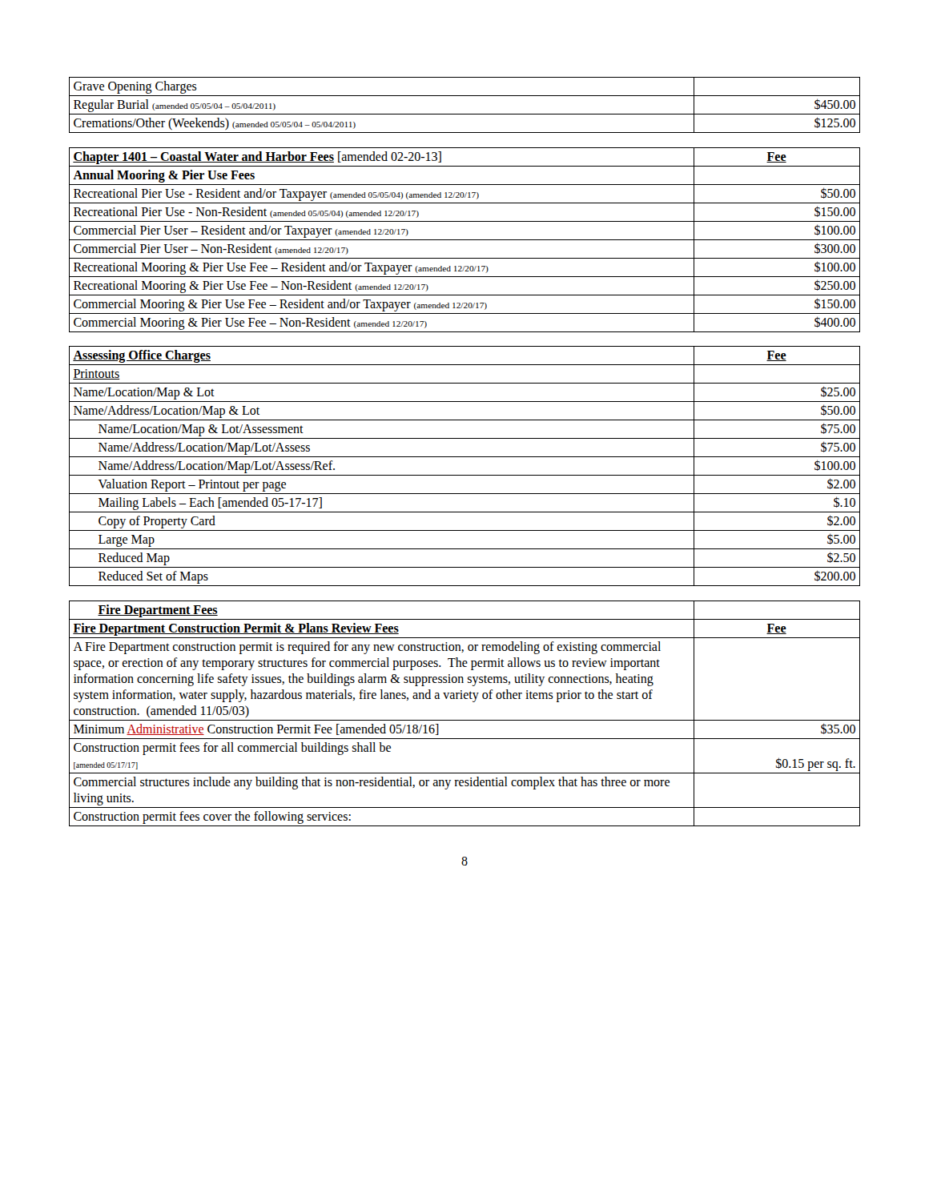| Grave Opening Charges | |
| Regular Burial (amended 05/05/04 – 05/04/2011) | $450.00 |
| Cremations/Other (Weekends) (amended 05/05/04 – 05/04/2011) | $125.00 |
| Chapter 1401 – Coastal Water and Harbor Fees [amended 02-20-13] | Fee |
| Annual Mooring & Pier Use Fees | |
| Recreational Pier Use - Resident and/or Taxpayer (amended 05/05/04) (amended 12/20/17) | $50.00 |
| Recreational Pier Use - Non-Resident (amended 05/05/04) (amended 12/20/17) | $150.00 |
| Commercial Pier User – Resident and/or Taxpayer (amended 12/20/17) | $100.00 |
| Commercial Pier User – Non-Resident (amended 12/20/17) | $300.00 |
| Recreational Mooring & Pier Use Fee – Resident and/or Taxpayer (amended 12/20/17) | $100.00 |
| Recreational Mooring & Pier Use Fee – Non-Resident (amended 12/20/17) | $250.00 |
| Commercial Mooring & Pier Use Fee – Resident and/or Taxpayer (amended 12/20/17) | $150.00 |
| Commercial Mooring & Pier Use Fee – Non-Resident (amended 12/20/17) | $400.00 |
| Assessing Office Charges | Fee |
| Printouts | |
| Name/Location/Map & Lot | $25.00 |
| Name/Address/Location/Map & Lot | $50.00 |
| Name/Location/Map & Lot/Assessment | $75.00 |
| Name/Address/Location/Map/Lot/Assess | $75.00 |
| Name/Address/Location/Map/Lot/Assess/Ref. | $100.00 |
| Valuation Report – Printout per page | $2.00 |
| Mailing Labels – Each [amended 05-17-17] | $.10 |
| Copy of Property Card | $2.00 |
| Large Map | $5.00 |
| Reduced Map | $2.50 |
| Reduced Set of Maps | $200.00 |
| Fire Department Fees | |
| Fire Department Construction Permit & Plans Review Fees | Fee |
| A Fire Department construction permit is required for any new construction, or remodeling of existing commercial space, or erection of any temporary structures for commercial purposes. The permit allows us to review important information concerning life safety issues, the buildings alarm & suppression systems, utility connections, heating system information, water supply, hazardous materials, fire lanes, and a variety of other items prior to the start of construction. (amended 11/05/03) | |
| Minimum Administrative Construction Permit Fee [amended 05/18/16] | $35.00 |
| Construction permit fees for all commercial buildings shall be [amended 05/17/17] | $0.15 per sq. ft. |
| Commercial structures include any building that is non-residential, or any residential complex that has three or more living units. | |
| Construction permit fees cover the following services: | |
8